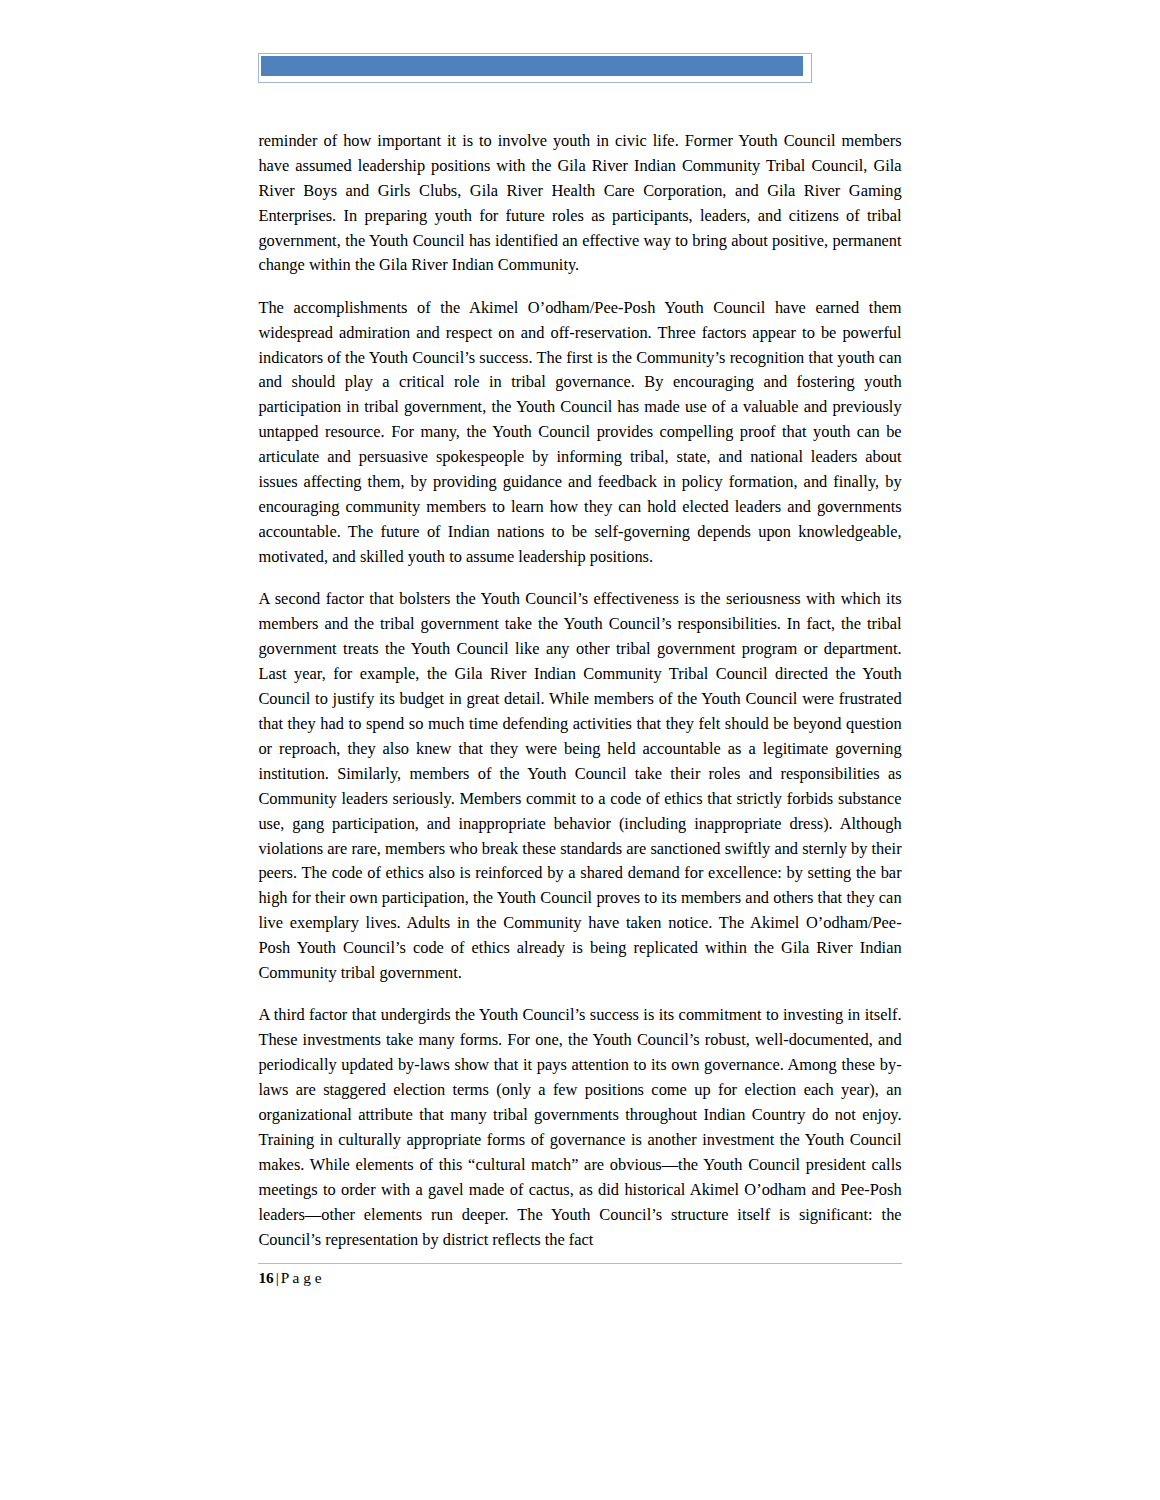reminder of how important it is to involve youth in civic life. Former Youth Council members have assumed leadership positions with the Gila River Indian Community Tribal Council, Gila River Boys and Girls Clubs, Gila River Health Care Corporation, and Gila River Gaming Enterprises. In preparing youth for future roles as participants, leaders, and citizens of tribal government, the Youth Council has identified an effective way to bring about positive, permanent change within the Gila River Indian Community.
The accomplishments of the Akimel O’odham/Pee-Posh Youth Council have earned them widespread admiration and respect on and off-reservation. Three factors appear to be powerful indicators of the Youth Council’s success. The first is the Community’s recognition that youth can and should play a critical role in tribal governance. By encouraging and fostering youth participation in tribal government, the Youth Council has made use of a valuable and previously untapped resource. For many, the Youth Council provides compelling proof that youth can be articulate and persuasive spokespeople by informing tribal, state, and national leaders about issues affecting them, by providing guidance and feedback in policy formation, and finally, by encouraging community members to learn how they can hold elected leaders and governments accountable. The future of Indian nations to be self-governing depends upon knowledgeable, motivated, and skilled youth to assume leadership positions.
A second factor that bolsters the Youth Council’s effectiveness is the seriousness with which its members and the tribal government take the Youth Council’s responsibilities. In fact, the tribal government treats the Youth Council like any other tribal government program or department. Last year, for example, the Gila River Indian Community Tribal Council directed the Youth Council to justify its budget in great detail. While members of the Youth Council were frustrated that they had to spend so much time defending activities that they felt should be beyond question or reproach, they also knew that they were being held accountable as a legitimate governing institution. Similarly, members of the Youth Council take their roles and responsibilities as Community leaders seriously. Members commit to a code of ethics that strictly forbids substance use, gang participation, and inappropriate behavior (including inappropriate dress). Although violations are rare, members who break these standards are sanctioned swiftly and sternly by their peers. The code of ethics also is reinforced by a shared demand for excellence: by setting the bar high for their own participation, the Youth Council proves to its members and others that they can live exemplary lives. Adults in the Community have taken notice. The Akimel O’odham/Pee-Posh Youth Council’s code of ethics already is being replicated within the Gila River Indian Community tribal government.
A third factor that undergirds the Youth Council’s success is its commitment to investing in itself. These investments take many forms. For one, the Youth Council’s robust, well-documented, and periodically updated by-laws show that it pays attention to its own governance. Among these by-laws are staggered election terms (only a few positions come up for election each year), an organizational attribute that many tribal governments throughout Indian Country do not enjoy. Training in culturally appropriate forms of governance is another investment the Youth Council makes. While elements of this “cultural match” are obvious—the Youth Council president calls meetings to order with a gavel made of cactus, as did historical Akimel O’odham and Pee-Posh leaders—other elements run deeper. The Youth Council’s structure itself is significant: the Council’s representation by district reflects the fact
16|P a g e